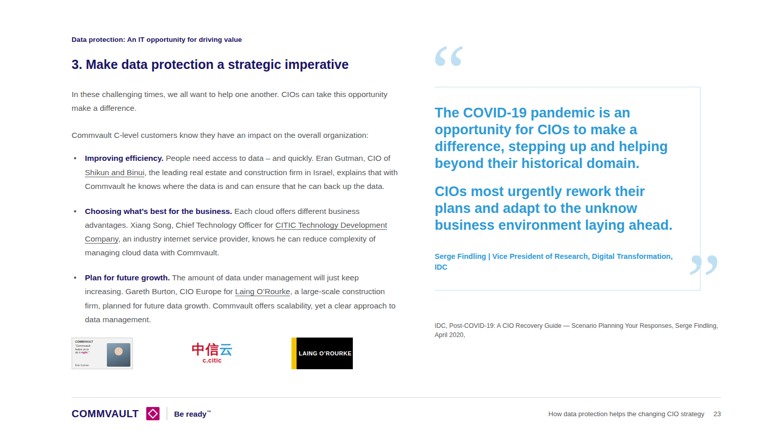Data protection: An IT opportunity for driving value
3. Make data protection a strategic imperative
In these challenging times, we all want to help one another. CIOs can take this opportunity make a difference.
Commvault C-level customers know they have an impact on the overall organization:
Improving efficiency. People need access to data – and quickly. Eran Gutman, CIO of Shikun and Binui, the leading real estate and construction firm in Israel, explains that with Commvault he knows where the data is and can ensure that he can back up the data.
Choosing what’s best for the business. Each cloud offers different business advantages. Xiang Song, Chief Technology Officer for CITIC Technology Development Company, an industry internet service provider, knows he can reduce complexity of managing cloud data with Commvault.
Plan for future growth. The amount of data under management will just keep increasing. Gareth Burton, CIO Europe for Laing O’Rourke, a large-scale construction firm, planned for future data growth. Commvault offers scalability, yet a clear approach to data management.
COMMVAULT
“Commvault
helps us to
do it right.”
Eran Gutman
中信云
c.citic
LAING O’ROURKE
“
The COVID-19 pandemic is an opportunity for CIOs to make a difference, stepping up and helping beyond their historical domain.
CIOs most urgently rework their plans and adapt to the unknow business environment laying ahead.
Serge Findling | Vice President of Research, Digital Transformation, IDC
”
IDC, Post-COVID-19: A CIO Recovery Guide — Scenario Planning Your Responses, Serge Findling, April 2020,
COMMVAULT Be ready™
How data protection helps the changing CIO strategy 23